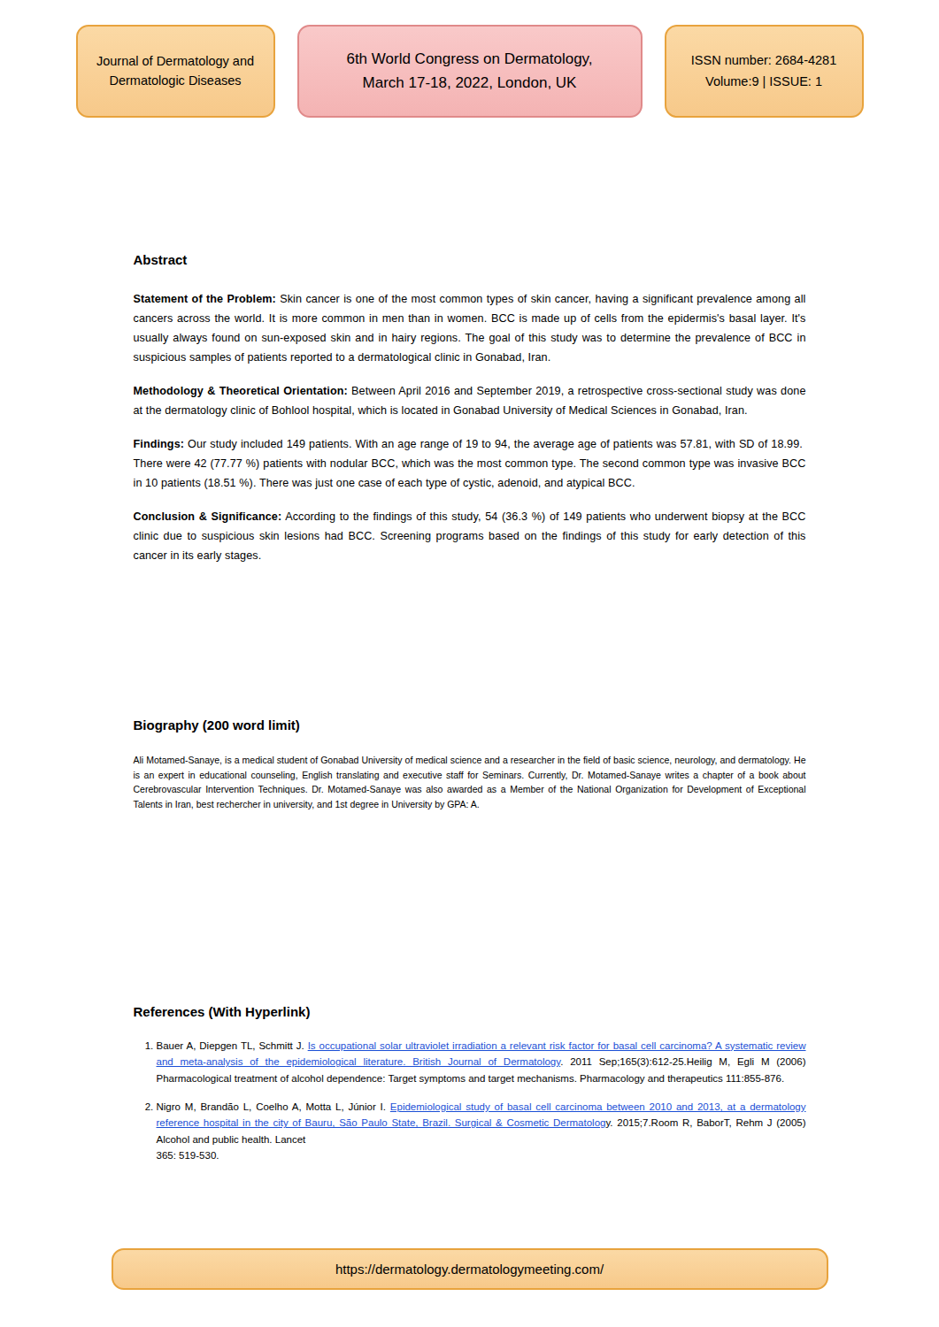Journal of Dermatology and Dermatologic Diseases
6th World Congress on Dermatology,
March 17-18, 2022, London, UK
ISSN number: 2684-4281
Volume:9 | ISSUE: 1
Abstract
Statement of the Problem: Skin cancer is one of the most common types of skin cancer, having a significant prevalence among all cancers across the world. It is more common in men than in women. BCC is made up of cells from the epidermis's basal layer. It's usually always found on sun-exposed skin and in hairy regions. The goal of this study was to determine the prevalence of BCC in suspicious samples of patients reported to a dermatological clinic in Gonabad, Iran.
Methodology & Theoretical Orientation: Between April 2016 and September 2019, a retrospective cross-sectional study was done at the dermatology clinic of Bohlool hospital, which is located in Gonabad University of Medical Sciences in Gonabad, Iran.
Findings: Our study included 149 patients. With an age range of 19 to 94, the average age of patients was 57.81, with SD of 18.99. There were 42 (77.77 %) patients with nodular BCC, which was the most common type. The second common type was invasive BCC in 10 patients (18.51 %). There was just one case of each type of cystic, adenoid, and atypical BCC.
Conclusion & Significance: According to the findings of this study, 54 (36.3 %) of 149 patients who underwent biopsy at the BCC clinic due to suspicious skin lesions had BCC. Screening programs based on the findings of this study for early detection of this cancer in its early stages.
Biography (200 word limit)
Ali Motamed-Sanaye, is a medical student of Gonabad University of medical science and a researcher in the field of basic science, neurology, and dermatology. He is an expert in educational counseling, English translating and executive staff for Seminars. Currently, Dr. Motamed-Sanaye writes a chapter of a book about Cerebrovascular Intervention Techniques. Dr. Motamed-Sanaye was also awarded as a Member of the National Organization for Development of Exceptional Talents in Iran, best rechercher in university, and 1st degree in University by GPA: A.
References (With Hyperlink)
Bauer A, Diepgen TL, Schmitt J. Is occupational solar ultraviolet irradiation a relevant risk factor for basal cell carcinoma? A systematic review and meta-analysis of the epidemiological literature. British Journal of Dermatology. 2011 Sep;165(3):612-25.Heilig M, Egli M (2006) Pharmacological treatment of alcohol dependence: Target symptoms and target mechanisms. Pharmacology and therapeutics 111:855-876.
Nigro M, Brandão L, Coelho A, Motta L, Júnior I. Epidemiological study of basal cell carcinoma between 2010 and 2013, at a dermatology reference hospital in the city of Bauru, São Paulo State, Brazil. Surgical & Cosmetic Dermatology. 2015;7.Room R, BaborT, Rehm J (2005) Alcohol and public health. Lancet
365: 519-530.
https://dermatology.dermatologymeeting.com/